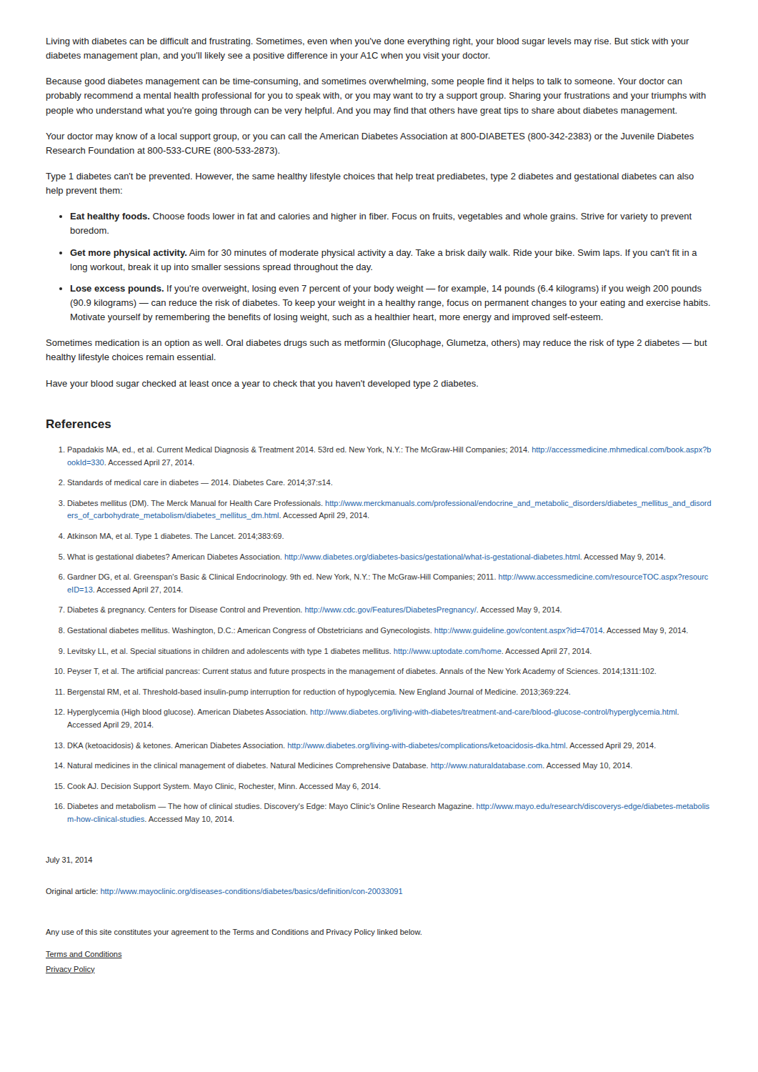Living with diabetes can be difficult and frustrating. Sometimes, even when you've done everything right, your blood sugar levels may rise. But stick with your diabetes management plan, and you'll likely see a positive difference in your A1C when you visit your doctor.
Because good diabetes management can be time-consuming, and sometimes overwhelming, some people find it helps to talk to someone. Your doctor can probably recommend a mental health professional for you to speak with, or you may want to try a support group. Sharing your frustrations and your triumphs with people who understand what you're going through can be very helpful. And you may find that others have great tips to share about diabetes management.
Your doctor may know of a local support group, or you can call the American Diabetes Association at 800-DIABETES (800-342-2383) or the Juvenile Diabetes Research Foundation at 800-533-CURE (800-533-2873).
Type 1 diabetes can't be prevented. However, the same healthy lifestyle choices that help treat prediabetes, type 2 diabetes and gestational diabetes can also help prevent them:
Eat healthy foods. Choose foods lower in fat and calories and higher in fiber. Focus on fruits, vegetables and whole grains. Strive for variety to prevent boredom.
Get more physical activity. Aim for 30 minutes of moderate physical activity a day. Take a brisk daily walk. Ride your bike. Swim laps. If you can't fit in a long workout, break it up into smaller sessions spread throughout the day.
Lose excess pounds. If you're overweight, losing even 7 percent of your body weight — for example, 14 pounds (6.4 kilograms) if you weigh 200 pounds (90.9 kilograms) — can reduce the risk of diabetes. To keep your weight in a healthy range, focus on permanent changes to your eating and exercise habits. Motivate yourself by remembering the benefits of losing weight, such as a healthier heart, more energy and improved self-esteem.
Sometimes medication is an option as well. Oral diabetes drugs such as metformin (Glucophage, Glumetza, others) may reduce the risk of type 2 diabetes — but healthy lifestyle choices remain essential.
Have your blood sugar checked at least once a year to check that you haven't developed type 2 diabetes.
References
Papadakis MA, ed., et al. Current Medical Diagnosis & Treatment 2014. 53rd ed. New York, N.Y.: The McGraw-Hill Companies; 2014. http://accessmedicine.mhmedical.com/book.aspx?bookId=330. Accessed April 27, 2014.
Standards of medical care in diabetes — 2014. Diabetes Care. 2014;37:s14.
Diabetes mellitus (DM). The Merck Manual for Health Care Professionals. http://www.merckmanuals.com/professional/endocrine_and_metabolic_disorders/diabetes_mellitus_and_disorders_of_carbohydrate_metabolism/diabetes_mellitus_dm.html. Accessed April 29, 2014.
Atkinson MA, et al. Type 1 diabetes. The Lancet. 2014;383:69.
What is gestational diabetes? American Diabetes Association. http://www.diabetes.org/diabetes-basics/gestational/what-is-gestational-diabetes.html. Accessed May 9, 2014.
Gardner DG, et al. Greenspan's Basic & Clinical Endocrinology. 9th ed. New York, N.Y.: The McGraw-Hill Companies; 2011. http://www.accessmedicine.com/resourceTOC.aspx?resourceID=13. Accessed April 27, 2014.
Diabetes & pregnancy. Centers for Disease Control and Prevention. http://www.cdc.gov/Features/DiabetesPregnancy/. Accessed May 9, 2014.
Gestational diabetes mellitus. Washington, D.C.: American Congress of Obstetricians and Gynecologists. http://www.guideline.gov/content.aspx?id=47014. Accessed May 9, 2014.
Levitsky LL, et al. Special situations in children and adolescents with type 1 diabetes mellitus. http://www.uptodate.com/home. Accessed April 27, 2014.
Peyser T, et al. The artificial pancreas: Current status and future prospects in the management of diabetes. Annals of the New York Academy of Sciences. 2014;1311:102.
Bergenstal RM, et al. Threshold-based insulin-pump interruption for reduction of hypoglycemia. New England Journal of Medicine. 2013;369:224.
Hyperglycemia (High blood glucose). American Diabetes Association. http://www.diabetes.org/living-with-diabetes/treatment-and-care/blood-glucose-control/hyperglycemia.html. Accessed April 29, 2014.
DKA (ketoacidosis) & ketones. American Diabetes Association. http://www.diabetes.org/living-with-diabetes/complications/ketoacidosis-dka.html. Accessed April 29, 2014.
Natural medicines in the clinical management of diabetes. Natural Medicines Comprehensive Database. http://www.naturaldatabase.com. Accessed May 10, 2014.
Cook AJ. Decision Support System. Mayo Clinic, Rochester, Minn. Accessed May 6, 2014.
Diabetes and metabolism — The how of clinical studies. Discovery's Edge: Mayo Clinic's Online Research Magazine. http://www.mayo.edu/research/discoverys-edge/diabetes-metabolism-how-clinical-studies. Accessed May 10, 2014.
July 31, 2014
Original article: http://www.mayoclinic.org/diseases-conditions/diabetes/basics/definition/con-20033091
Any use of this site constitutes your agreement to the Terms and Conditions and Privacy Policy linked below.
Terms and Conditions Privacy Policy